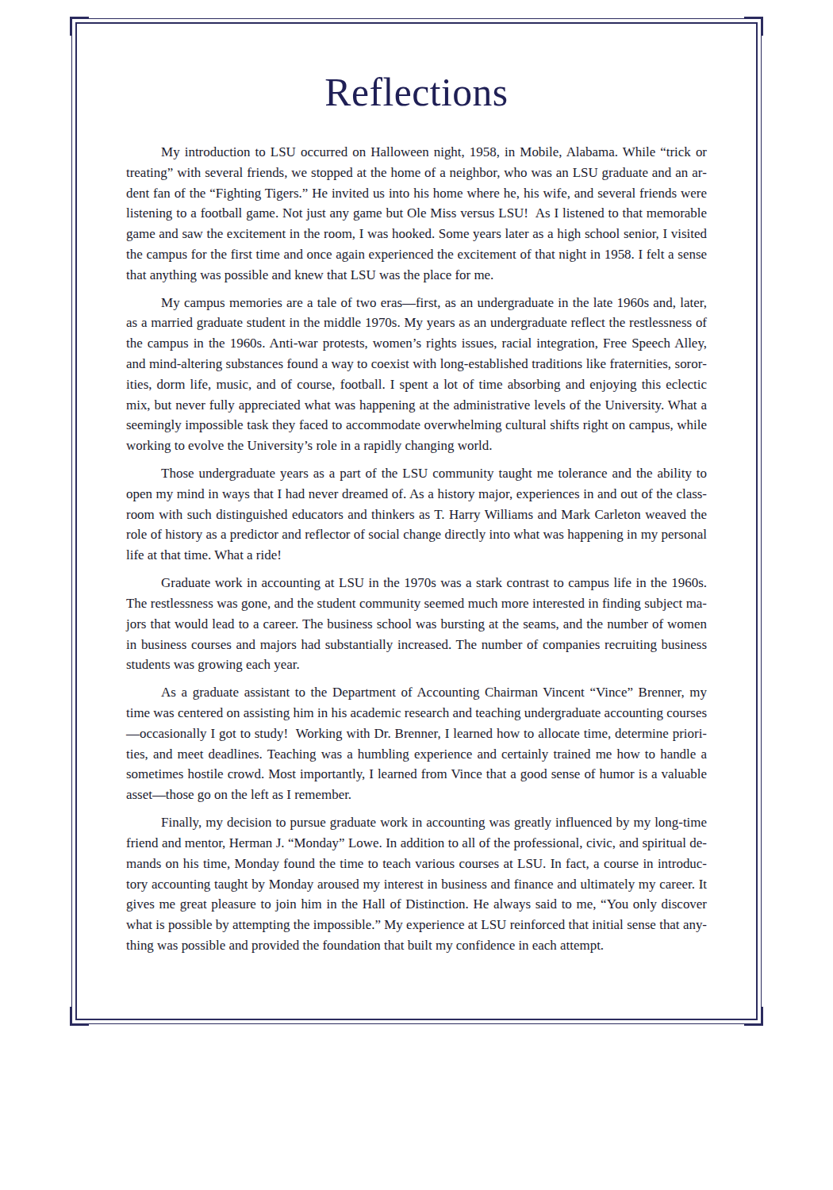Reflections
My introduction to LSU occurred on Halloween night, 1958, in Mobile, Alabama. While “trick or treating” with several friends, we stopped at the home of a neighbor, who was an LSU graduate and an ardent fan of the “Fighting Tigers.” He invited us into his home where he, his wife, and several friends were listening to a football game. Not just any game but Ole Miss versus LSU! As I listened to that memorable game and saw the excitement in the room, I was hooked. Some years later as a high school senior, I visited the campus for the first time and once again experienced the excitement of that night in 1958. I felt a sense that anything was possible and knew that LSU was the place for me.
My campus memories are a tale of two eras—first, as an undergraduate in the late 1960s and, later, as a married graduate student in the middle 1970s. My years as an undergraduate reflect the restlessness of the campus in the 1960s. Anti-war protests, women’s rights issues, racial integration, Free Speech Alley, and mind-altering substances found a way to coexist with long-established traditions like fraternities, sororities, dorm life, music, and of course, football. I spent a lot of time absorbing and enjoying this eclectic mix, but never fully appreciated what was happening at the administrative levels of the University. What a seemingly impossible task they faced to accommodate overwhelming cultural shifts right on campus, while working to evolve the University’s role in a rapidly changing world.
Those undergraduate years as a part of the LSU community taught me tolerance and the ability to open my mind in ways that I had never dreamed of. As a history major, experiences in and out of the classroom with such distinguished educators and thinkers as T. Harry Williams and Mark Carleton weaved the role of history as a predictor and reflector of social change directly into what was happening in my personal life at that time. What a ride!
Graduate work in accounting at LSU in the 1970s was a stark contrast to campus life in the 1960s. The restlessness was gone, and the student community seemed much more interested in finding subject majors that would lead to a career. The business school was bursting at the seams, and the number of women in business courses and majors had substantially increased. The number of companies recruiting business students was growing each year.
As a graduate assistant to the Department of Accounting Chairman Vincent “Vince” Brenner, my time was centered on assisting him in his academic research and teaching undergraduate accounting courses—occasionally I got to study! Working with Dr. Brenner, I learned how to allocate time, determine priorities, and meet deadlines. Teaching was a humbling experience and certainly trained me how to handle a sometimes hostile crowd. Most importantly, I learned from Vince that a good sense of humor is a valuable asset—those go on the left as I remember.
Finally, my decision to pursue graduate work in accounting was greatly influenced by my long-time friend and mentor, Herman J. “Monday” Lowe. In addition to all of the professional, civic, and spiritual demands on his time, Monday found the time to teach various courses at LSU. In fact, a course in introductory accounting taught by Monday aroused my interest in business and finance and ultimately my career. It gives me great pleasure to join him in the Hall of Distinction. He always said to me, “You only discover what is possible by attempting the impossible.” My experience at LSU reinforced that initial sense that anything was possible and provided the foundation that built my confidence in each attempt.